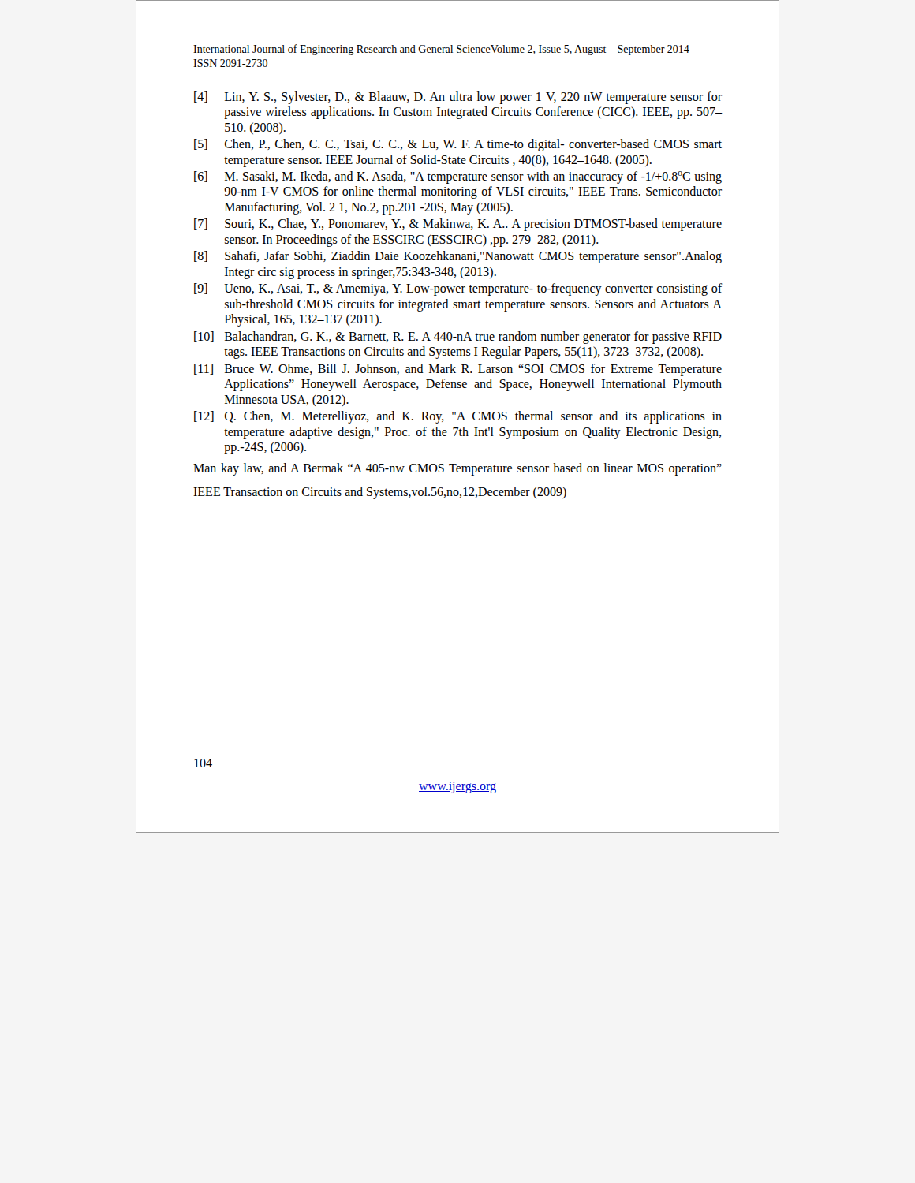International Journal of Engineering Research and General ScienceVolume 2, Issue 5, August – September 2014 ISSN 2091-2730
[4] Lin, Y. S., Sylvester, D., & Blaauw, D. An ultra low power 1 V, 220 nW temperature sensor for passive wireless applications. In Custom Integrated Circuits Conference (CICC). IEEE, pp. 507–510. (2008).
[5] Chen, P., Chen, C. C., Tsai, C. C., & Lu, W. F. A time-to digital- converter-based CMOS smart temperature sensor. IEEE Journal of Solid-State Circuits , 40(8), 1642–1648. (2005).
[6] M. Sasaki, M. Ikeda, and K. Asada, "A temperature sensor with an inaccuracy of -1/+0.8oC using 90-nm I-V CMOS for online thermal monitoring of VLSI circuits," IEEE Trans. Semiconductor Manufacturing, Vol. 2 1, No.2, pp.201 -20S, May (2005).
[7] Souri, K., Chae, Y., Ponomarev, Y., & Makinwa, K. A.. A precision DTMOST-based temperature sensor. In Proceedings of the ESSCIRC (ESSCIRC) ,pp. 279–282, (2011).
[8] Sahafi, Jafar Sobhi, Ziaddin Daie Koozehkanani,"Nanowatt CMOS temperature sensor".Analog Integr circ sig process in springer,75:343-348, (2013).
[9] Ueno, K., Asai, T., & Amemiya, Y. Low-power temperature- to-frequency converter consisting of sub-threshold CMOS circuits for integrated smart temperature sensors. Sensors and Actuators A Physical, 165, 132–137 (2011).
[10] Balachandran, G. K., & Barnett, R. E. A 440-nA true random number generator for passive RFID tags. IEEE Transactions on Circuits and Systems I Regular Papers, 55(11), 3723–3732, (2008).
[11] Bruce W. Ohme, Bill J. Johnson, and Mark R. Larson “SOI CMOS for Extreme Temperature Applications” Honeywell Aerospace, Defense and Space, Honeywell International Plymouth Minnesota USA, (2012).
[12] Q. Chen, M. Meterelliyoz, and K. Roy, "A CMOS thermal sensor and its applications in temperature adaptive design," Proc. of the 7th Int'l Symposium on Quality Electronic Design, pp.-24S, (2006).
Man kay law, and A Bermak “A 405-nw CMOS Temperature sensor based on linear MOS operation” IEEE Transaction on Circuits and Systems,vol.56,no,12,December (2009)
104
www.ijergs.org